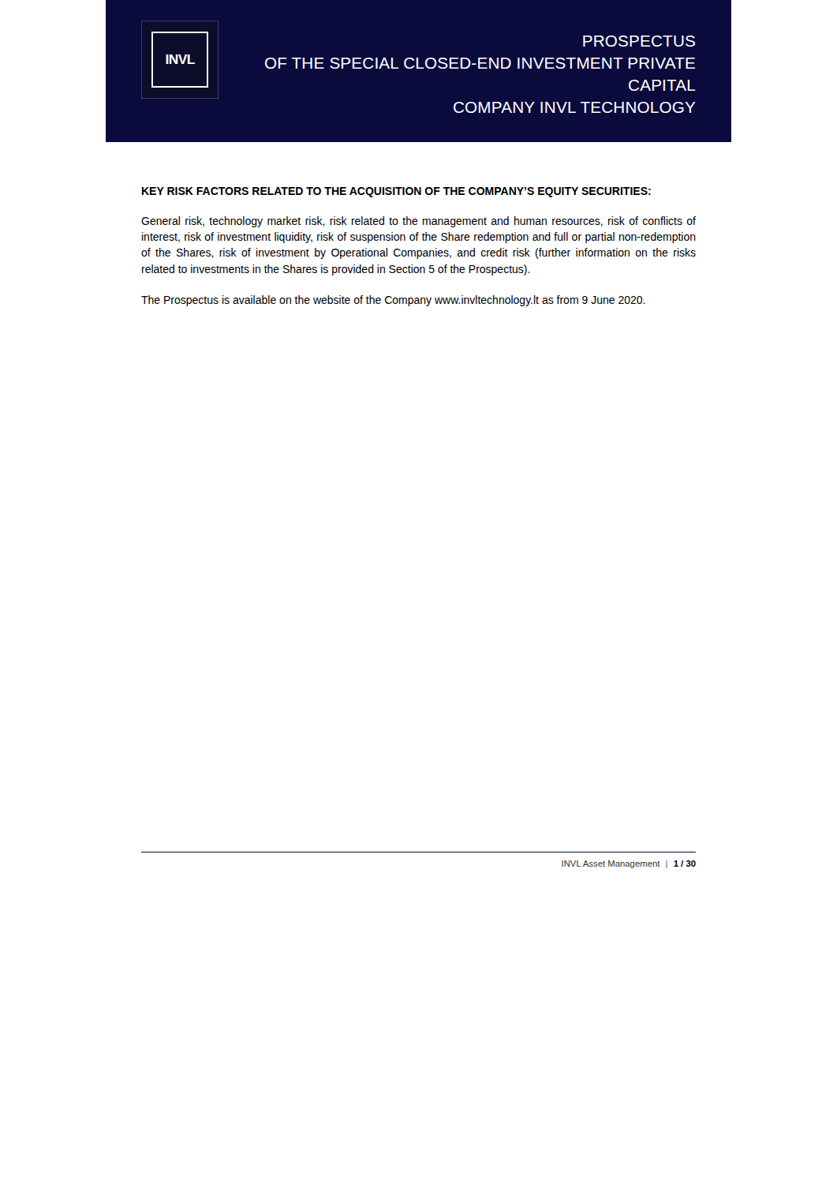INVL
PROSPECTUS OF THE SPECIAL CLOSED-END INVESTMENT PRIVATE CAPITAL COMPANY INVL TECHNOLOGY
KEY RISK FACTORS RELATED TO THE ACQUISITION OF THE COMPANY’S EQUITY SECURITIES:
General risk, technology market risk, risk related to the management and human resources, risk of conflicts of interest, risk of investment liquidity, risk of suspension of the Share redemption and full or partial non-redemption of the Shares, risk of investment by Operational Companies, and credit risk (further information on the risks related to investments in the Shares is provided in Section 5 of the Prospectus).
The Prospectus is available on the website of the Company www.invltechnology.lt as from 9 June 2020.
INVL Asset Management | 1 / 30